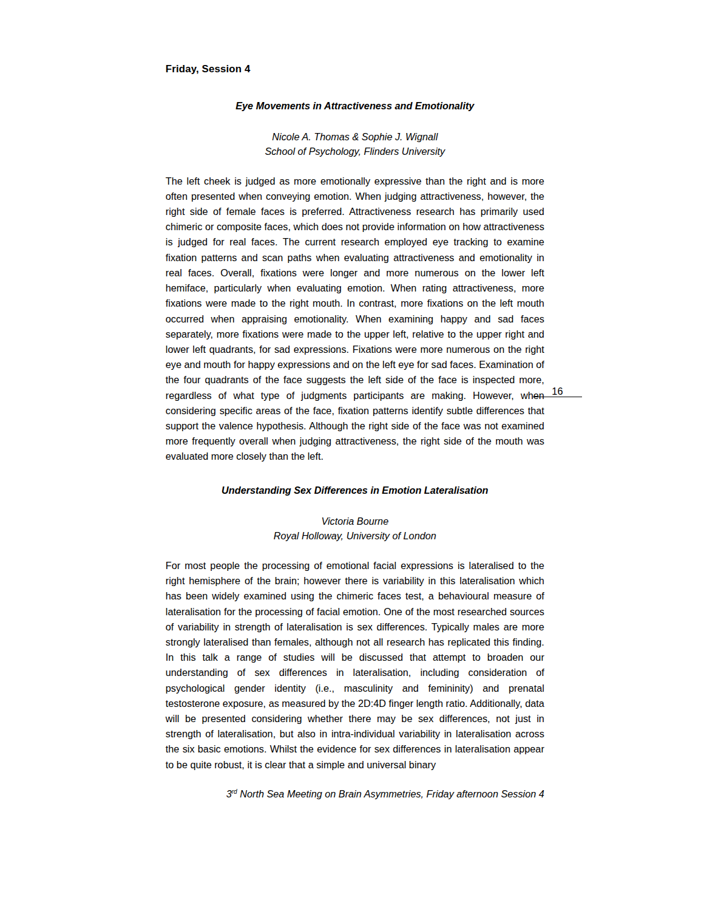Friday, Session 4
Eye Movements in Attractiveness and Emotionality
Nicole A. Thomas & Sophie J. Wignall
School of Psychology, Flinders University
The left cheek is judged as more emotionally expressive than the right and is more often presented when conveying emotion. When judging attractiveness, however, the right side of female faces is preferred. Attractiveness research has primarily used chimeric or composite faces, which does not provide information on how attractiveness is judged for real faces. The current research employed eye tracking to examine fixation patterns and scan paths when evaluating attractiveness and emotionality in real faces. Overall, fixations were longer and more numerous on the lower left hemiface, particularly when evaluating emotion. When rating attractiveness, more fixations were made to the right mouth. In contrast, more fixations on the left mouth occurred when appraising emotionality. When examining happy and sad faces separately, more fixations were made to the upper left, relative to the upper right and lower left quadrants, for sad expressions. Fixations were more numerous on the right eye and mouth for happy expressions and on the left eye for sad faces. Examination of the four quadrants of the face suggests the left side of the face is inspected more, regardless of what type of judgments participants are making. However, when considering specific areas of the face, fixation patterns identify subtle differences that support the valence hypothesis. Although the right side of the face was not examined more frequently overall when judging attractiveness, the right side of the mouth was evaluated more closely than the left.
Understanding Sex Differences in Emotion Lateralisation
Victoria Bourne
Royal Holloway, University of London
For most people the processing of emotional facial expressions is lateralised to the right hemisphere of the brain; however there is variability in this lateralisation which has been widely examined using the chimeric faces test, a behavioural measure of lateralisation for the processing of facial emotion. One of the most researched sources of variability in strength of lateralisation is sex differences. Typically males are more strongly lateralised than females, although not all research has replicated this finding. In this talk a range of studies will be discussed that attempt to broaden our understanding of sex differences in lateralisation, including consideration of psychological gender identity (i.e., masculinity and femininity) and prenatal testosterone exposure, as measured by the 2D:4D finger length ratio. Additionally, data will be presented considering whether there may be sex differences, not just in strength of lateralisation, but also in intra-individual variability in lateralisation across the six basic emotions. Whilst the evidence for sex differences in lateralisation appear to be quite robust, it is clear that a simple and universal binary
16
3rd North Sea Meeting on Brain Asymmetries, Friday afternoon Session 4